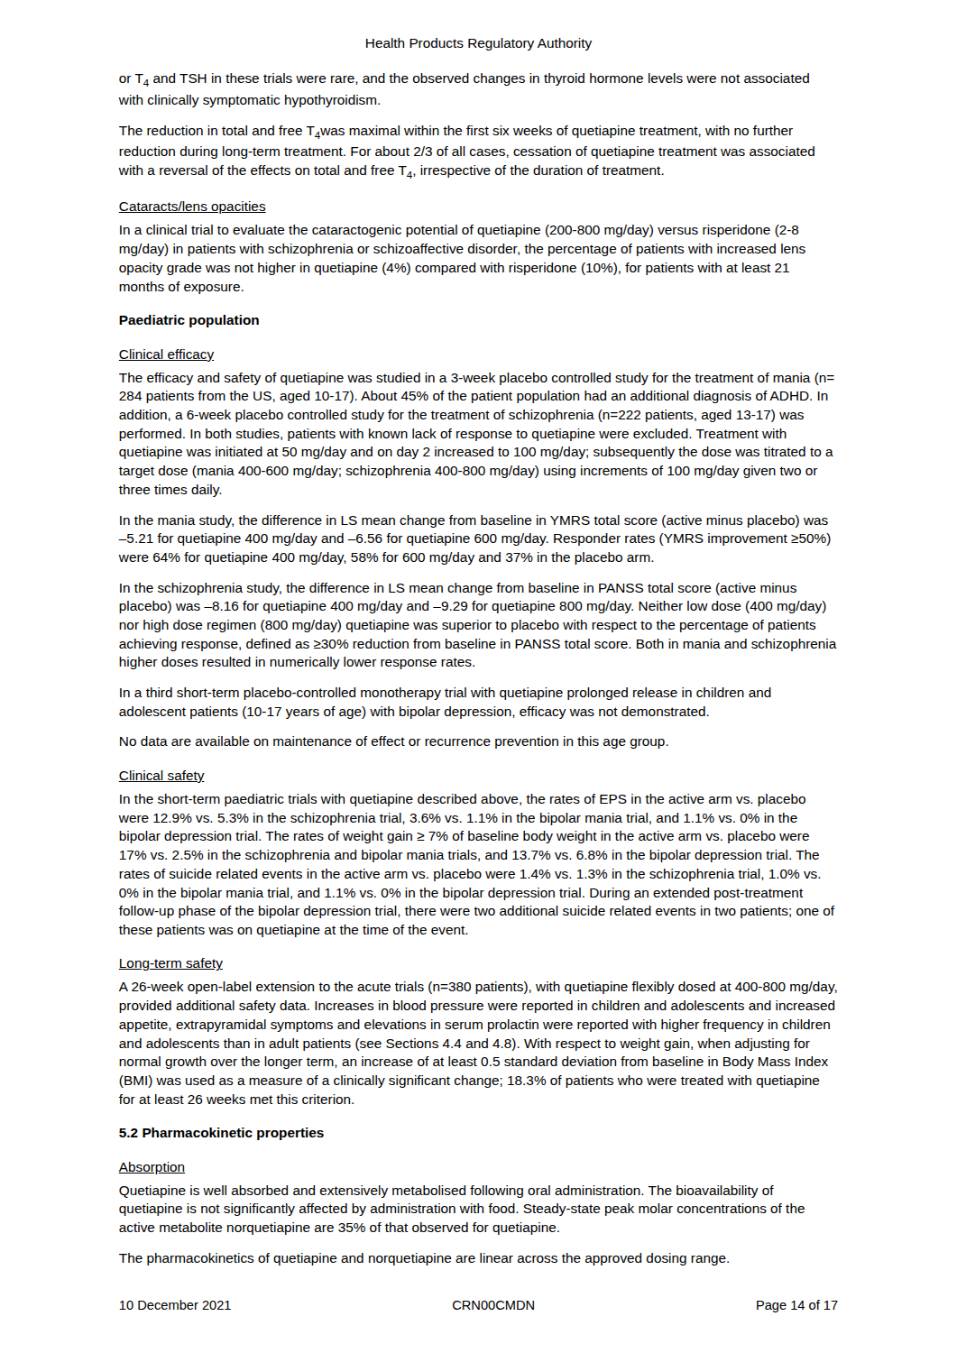Health Products Regulatory Authority
or T4 and TSH in these trials were rare, and the observed changes in thyroid hormone levels were not associated with clinically symptomatic hypothyroidism.
The reduction in total and free T4was maximal within the first six weeks of quetiapine treatment, with no further reduction during long-term treatment. For about 2/3 of all cases, cessation of quetiapine treatment was associated with a reversal of the effects on total and free T4, irrespective of the duration of treatment.
Cataracts/lens opacities
In a clinical trial to evaluate the cataractogenic potential of quetiapine (200-800 mg/day) versus risperidone (2-8 mg/day) in patients with schizophrenia or schizoaffective disorder, the percentage of patients with increased lens opacity grade was not higher in quetiapine (4%) compared with risperidone (10%), for patients with at least 21 months of exposure.
Paediatric population
Clinical efficacy
The efficacy and safety of quetiapine was studied in a 3-week placebo controlled study for the treatment of mania (n= 284 patients from the US, aged 10-17). About 45% of the patient population had an additional diagnosis of ADHD. In addition, a 6-week placebo controlled study for the treatment of schizophrenia (n=222 patients, aged 13-17) was performed. In both studies, patients with known lack of response to quetiapine were excluded. Treatment with quetiapine was initiated at 50 mg/day and on day 2 increased to 100 mg/day; subsequently the dose was titrated to a target dose (mania 400-600 mg/day; schizophrenia 400-800 mg/day) using increments of 100 mg/day given two or three times daily.
In the mania study, the difference in LS mean change from baseline in YMRS total score (active minus placebo) was –5.21 for quetiapine 400 mg/day and –6.56 for quetiapine 600 mg/day. Responder rates (YMRS improvement ≥50%) were 64% for quetiapine 400 mg/day, 58% for 600 mg/day and 37% in the placebo arm.
In the schizophrenia study, the difference in LS mean change from baseline in PANSS total score (active minus placebo) was –8.16 for quetiapine 400 mg/day and –9.29 for quetiapine 800 mg/day. Neither low dose (400 mg/day) nor high dose regimen (800 mg/day) quetiapine was superior to placebo with respect to the percentage of patients achieving response, defined as ≥30% reduction from baseline in PANSS total score. Both in mania and schizophrenia higher doses resulted in numerically lower response rates.
In a third short-term placebo-controlled monotherapy trial with quetiapine prolonged release in children and adolescent patients (10-17 years of age) with bipolar depression, efficacy was not demonstrated.
No data are available on maintenance of effect or recurrence prevention in this age group.
Clinical safety
In the short-term paediatric trials with quetiapine described above, the rates of EPS in the active arm vs. placebo were 12.9% vs. 5.3% in the schizophrenia trial, 3.6% vs. 1.1% in the bipolar mania trial, and 1.1% vs. 0% in the bipolar depression trial. The rates of weight gain ≥ 7% of baseline body weight in the active arm vs. placebo were 17% vs. 2.5% in the schizophrenia and bipolar mania trials, and 13.7% vs. 6.8% in the bipolar depression trial. The rates of suicide related events in the active arm vs. placebo were 1.4% vs. 1.3% in the schizophrenia trial, 1.0% vs. 0% in the bipolar mania trial, and 1.1% vs. 0% in the bipolar depression trial. During an extended post-treatment follow-up phase of the bipolar depression trial, there were two additional suicide related events in two patients; one of these patients was on quetiapine at the time of the event.
Long-term safety
A 26-week open-label extension to the acute trials (n=380 patients), with quetiapine flexibly dosed at 400-800 mg/day, provided additional safety data. Increases in blood pressure were reported in children and adolescents and increased appetite, extrapyramidal symptoms and elevations in serum prolactin were reported with higher frequency in children and adolescents than in adult patients (see Sections 4.4 and 4.8). With respect to weight gain, when adjusting for normal growth over the longer term, an increase of at least 0.5 standard deviation from baseline in Body Mass Index (BMI) was used as a measure of a clinically significant change; 18.3% of patients who were treated with quetiapine for at least 26 weeks met this criterion.
5.2 Pharmacokinetic properties
Absorption
Quetiapine is well absorbed and extensively metabolised following oral administration. The bioavailability of quetiapine is not significantly affected by administration with food. Steady-state peak molar concentrations of the active metabolite norquetiapine are 35% of that observed for quetiapine.
The pharmacokinetics of quetiapine and norquetiapine are linear across the approved dosing range.
10 December 2021 CRN00CMDN Page 14 of 17